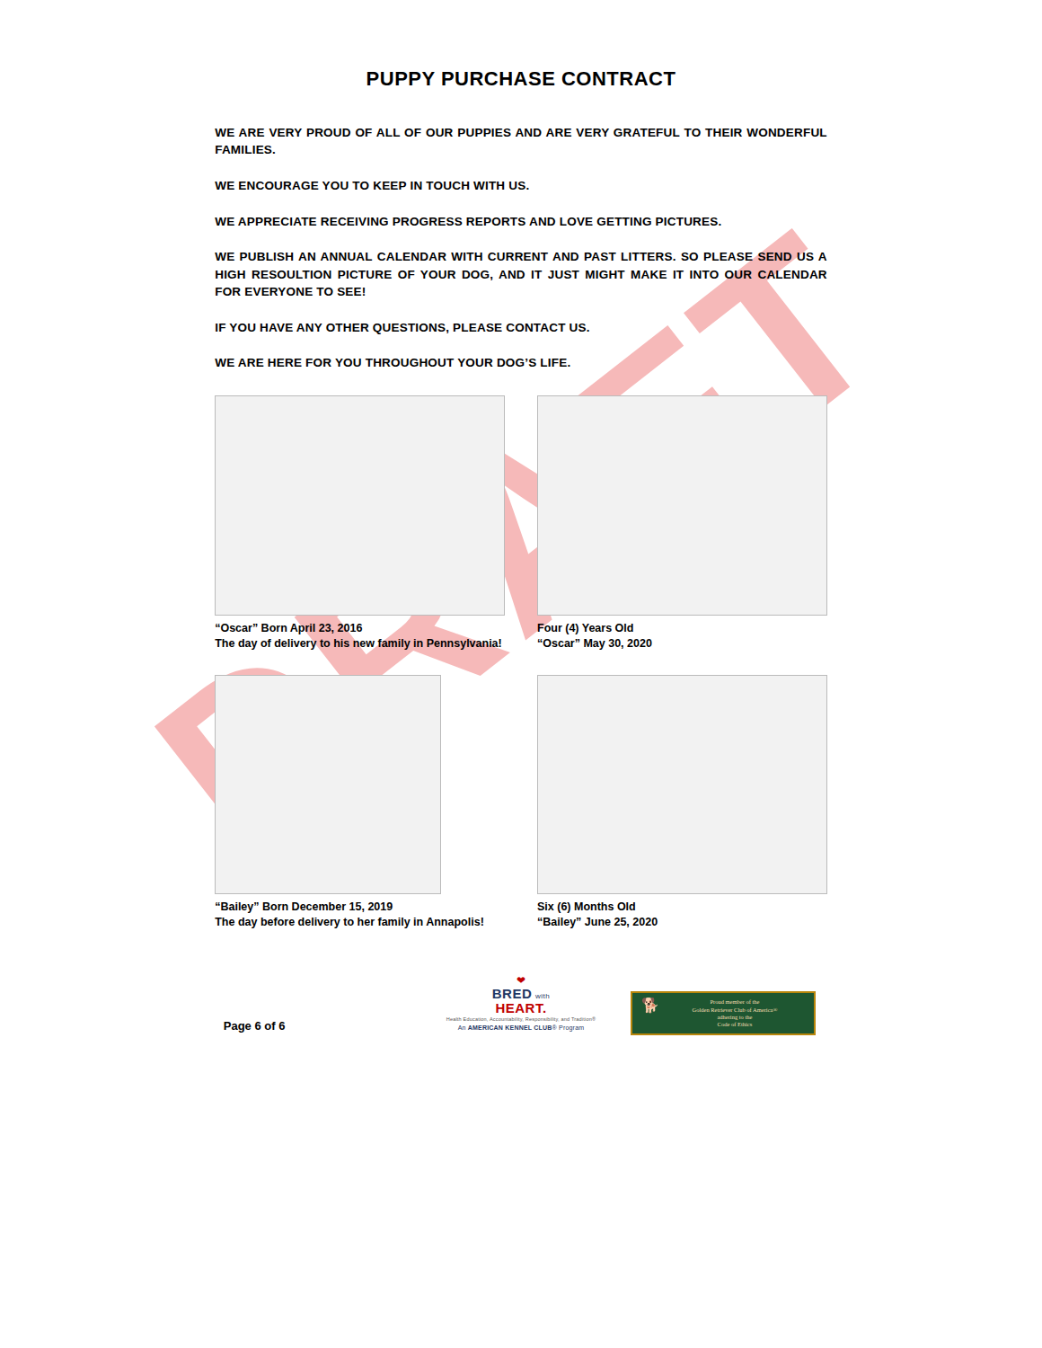DRAFT
PUPPY PURCHASE CONTRACT
WE ARE VERY PROUD OF ALL OF OUR PUPPIES AND ARE VERY GRATEFUL TO THEIR WONDERFUL FAMILIES.
WE ENCOURAGE YOU TO KEEP IN TOUCH WITH US.
WE APPRECIATE RECEIVING PROGRESS REPORTS AND LOVE GETTING PICTURES.
WE PUBLISH AN ANNUAL CALENDAR WITH CURRENT AND PAST LITTERS. SO PLEASE SEND US A HIGH RESOULTION PICTURE OF YOUR DOG, AND IT JUST MIGHT MAKE IT INTO OUR CALENDAR FOR EVERYONE TO SEE!
IF YOU HAVE ANY OTHER QUESTIONS, PLEASE CONTACT US.
WE ARE HERE FOR YOU THROUGHOUT YOUR DOG’S LIFE.
| “Oscar” Born April 23, 2016 The day of delivery to his new family in Pennsylvania! | Four (4) Years Old “Oscar” May 30, 2020 |
| “Bailey” Born December 15, 2019 The day before delivery to her family in Annapolis! | Six (6) Months Old “Bailey” June 25, 2020 |
| Page 6 of 6 | ❤ BRED with HEART. Health Education, Accountability, Responsibility, and Tradition® An AMERICAN KENNEL CLUB ® Program | 🐕 Proud member of the Golden Retriever Club of America® adhering to the Code of Ethics |